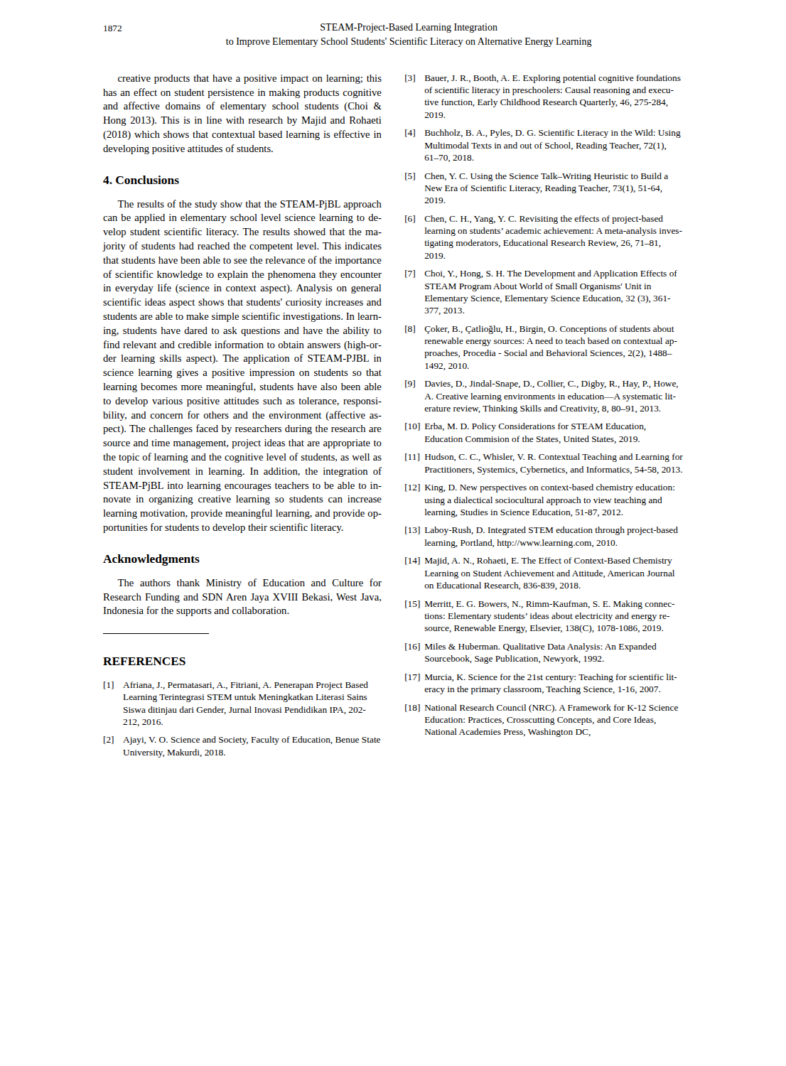1872
STEAM-Project-Based Learning Integration
to Improve Elementary School Students' Scientific Literacy on Alternative Energy Learning
creative products that have a positive impact on learning; this has an effect on student persistence in making products cognitive and affective domains of elementary school students (Choi & Hong 2013). This is in line with research by Majid and Rohaeti (2018) which shows that contextual based learning is effective in developing positive attitudes of students.
4. Conclusions
The results of the study show that the STEAM-PjBL approach can be applied in elementary school level science learning to develop student scientific literacy. The results showed that the majority of students had reached the competent level. This indicates that students have been able to see the relevance of the importance of scientific knowledge to explain the phenomena they encounter in everyday life (science in context aspect). Analysis on general scientific ideas aspect shows that students' curiosity increases and students are able to make simple scientific investigations. In learning, students have dared to ask questions and have the ability to find relevant and credible information to obtain answers (high-order learning skills aspect). The application of STEAM-PJBL in science learning gives a positive impression on students so that learning becomes more meaningful, students have also been able to develop various positive attitudes such as tolerance, responsibility, and concern for others and the environment (affective aspect). The challenges faced by researchers during the research are source and time management, project ideas that are appropriate to the topic of learning and the cognitive level of students, as well as student involvement in learning. In addition, the integration of STEAM-PjBL into learning encourages teachers to be able to innovate in organizing creative learning so students can increase learning motivation, provide meaningful learning, and provide opportunities for students to develop their scientific literacy.
Acknowledgments
The authors thank Ministry of Education and Culture for Research Funding and SDN Aren Jaya XVIII Bekasi, West Java, Indonesia for the supports and collaboration.
REFERENCES
[1] Afriana, J., Permatasari, A., Fitriani, A. Penerapan Project Based Learning Terintegrasi STEM untuk Meningkatkan Literasi Sains Siswa ditinjau dari Gender, Jurnal Inovasi Pendidikan IPA, 202-212, 2016.
[2] Ajayi, V. O. Science and Society, Faculty of Education, Benue State University, Makurdi, 2018.
[3] Bauer, J. R., Booth, A. E. Exploring potential cognitive foundations of scientific literacy in preschoolers: Causal reasoning and executive function, Early Childhood Research Quarterly, 46, 275-284, 2019.
[4] Buchholz, B. A., Pyles, D. G. Scientific Literacy in the Wild: Using Multimodal Texts in and out of School, Reading Teacher, 72(1), 61–70, 2018.
[5] Chen, Y. C. Using the Science Talk–Writing Heuristic to Build a New Era of Scientific Literacy, Reading Teacher, 73(1), 51-64, 2019.
[6] Chen, C. H., Yang, Y. C. Revisiting the effects of project-based learning on students’ academic achievement: A meta-analysis investigating moderators, Educational Research Review, 26, 71–81, 2019.
[7] Choi, Y., Hong, S. H. The Development and Application Effects of STEAM Program About World of Small Organisms' Unit in Elementary Science, Elementary Science Education, 32 (3), 361- 377, 2013.
[8] Çoker, B., Çatlioğlu, H., Birgin, O. Conceptions of students about renewable energy sources: A need to teach based on contextual approaches, Procedia - Social and Behavioral Sciences, 2(2), 1488–1492, 2010.
[9] Davies, D., Jindal-Snape, D., Collier, C., Digby, R., Hay, P., Howe, A. Creative learning environments in education—A systematic literature review, Thinking Skills and Creativity, 8, 80–91, 2013.
[10] Erba, M. D. Policy Considerations for STEAM Education, Education Commision of the States, United States, 2019.
[11] Hudson, C. C., Whisler, V. R. Contextual Teaching and Learning for Practitioners, Systemics, Cybernetics, and Informatics, 54-58, 2013.
[12] King, D. New perspectives on context-based chemistry education: using a dialectical sociocultural approach to view teaching and learning, Studies in Science Education, 51-87, 2012.
[13] Laboy-Rush, D. Integrated STEM education through project-based learning, Portland, http://www.learning.com, 2010.
[14] Majid, A. N., Rohaeti, E. The Effect of Context-Based Chemistry Learning on Student Achievement and Attitude, American Journal on Educational Research, 836-839, 2018.
[15] Merritt, E. G. Bowers, N., Rimm-Kaufman, S. E. Making connections: Elementary students’ ideas about electricity and energy resource, Renewable Energy, Elsevier, 138(C), 1078-1086, 2019.
[16] Miles & Huberman. Qualitative Data Analysis: An Expanded Sourcebook, Sage Publication, Newyork, 1992.
[17] Murcia, K. Science for the 21st century: Teaching for scientific literacy in the primary classroom, Teaching Science, 1-16, 2007.
[18] National Research Council (NRC). A Framework for K-12 Science Education: Practices, Crosscutting Concepts, and Core Ideas, National Academies Press, Washington DC,